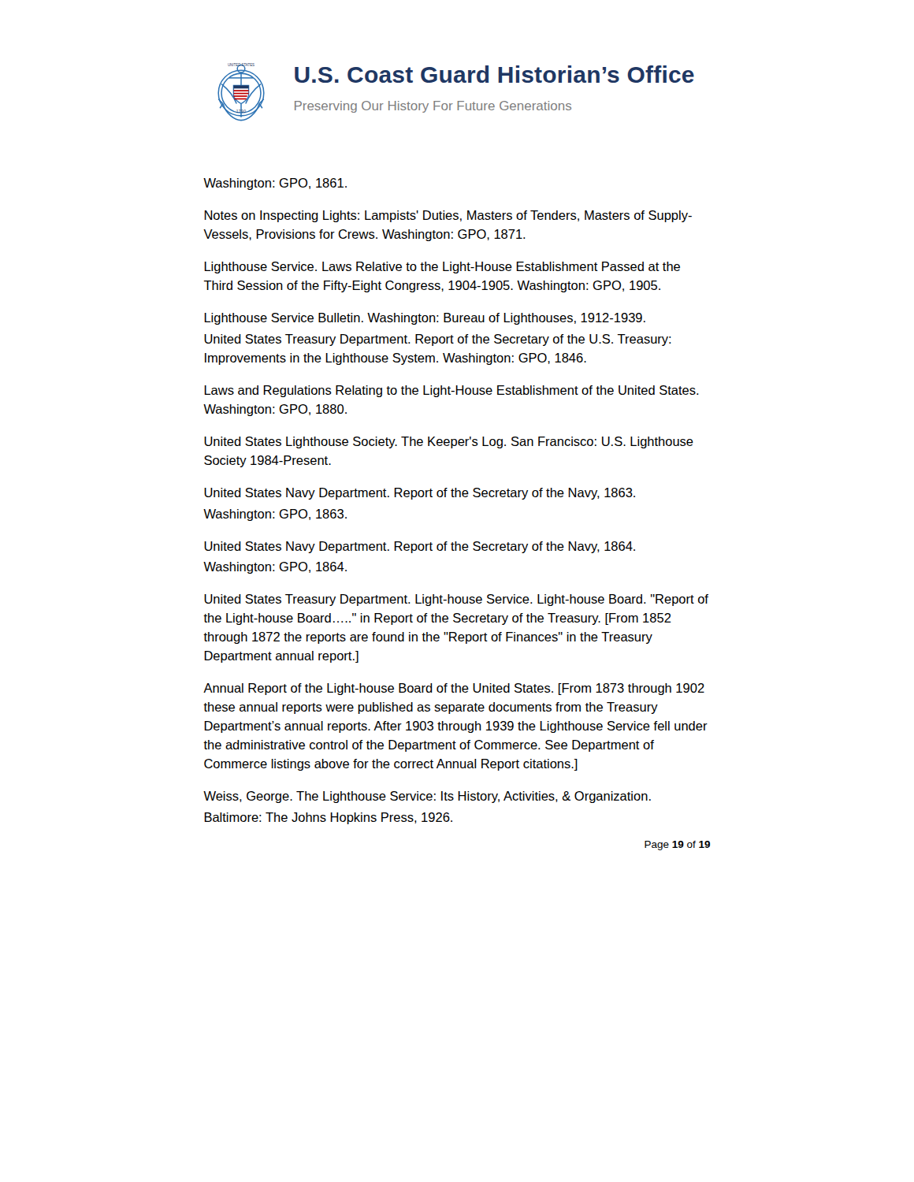1790 UNITED STATES
U.S. Coast Guard Historian’s Office
Preserving Our History For Future Generations
Washington: GPO, 1861.
Notes on Inspecting Lights: Lampists' Duties, Masters of Tenders, Masters of Supply-Vessels, Provisions for Crews. Washington: GPO, 1871.
Lighthouse Service. Laws Relative to the Light-House Establishment Passed at the Third Session of the Fifty-Eight Congress, 1904-1905. Washington: GPO, 1905.
Lighthouse Service Bulletin. Washington: Bureau of Lighthouses, 1912-1939.
United States Treasury Department. Report of the Secretary of the U.S. Treasury: Improvements in the Lighthouse System. Washington: GPO, 1846.
Laws and Regulations Relating to the Light-House Establishment of the United States. Washington: GPO, 1880.
United States Lighthouse Society. The Keeper's Log. San Francisco: U.S. Lighthouse Society 1984-Present.
United States Navy Department. Report of the Secretary of the Navy, 1863.
Washington: GPO, 1863.
United States Navy Department. Report of the Secretary of the Navy, 1864.
Washington: GPO, 1864.
United States Treasury Department. Light-house Service. Light-house Board. "Report of the Light-house Board….." in Report of the Secretary of the Treasury. [From 1852 through 1872 the reports are found in the "Report of Finances" in the Treasury Department annual report.]
Annual Report of the Light-house Board of the United States. [From 1873 through 1902 these annual reports were published as separate documents from the Treasury Department’s annual reports. After 1903 through 1939 the Lighthouse Service fell under the administrative control of the Department of Commerce. See Department of Commerce listings above for the correct Annual Report citations.]
Weiss, George. The Lighthouse Service: Its History, Activities, & Organization.
Baltimore: The Johns Hopkins Press, 1926.
Page 19 of 19